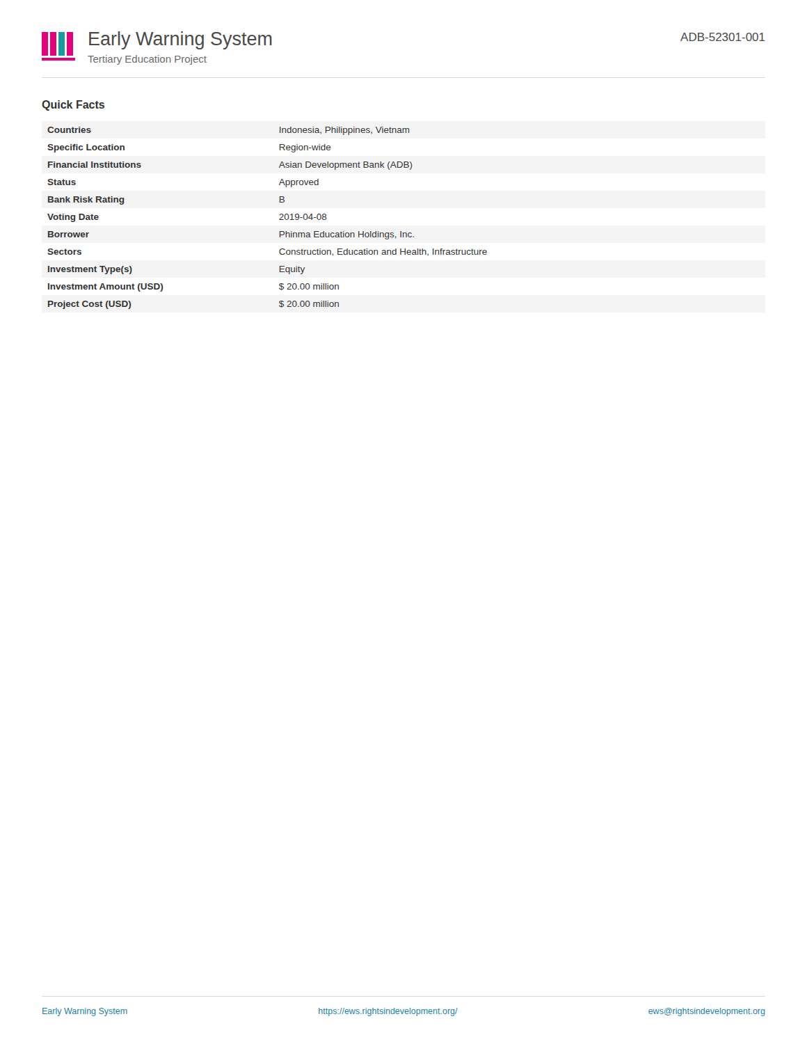Early Warning System
Tertiary Education Project
ADB-52301-001
Quick Facts
| Countries | Indonesia, Philippines, Vietnam |
| Specific Location | Region-wide |
| Financial Institutions | Asian Development Bank (ADB) |
| Status | Approved |
| Bank Risk Rating | B |
| Voting Date | 2019-04-08 |
| Borrower | Phinma Education Holdings, Inc. |
| Sectors | Construction, Education and Health, Infrastructure |
| Investment Type(s) | Equity |
| Investment Amount (USD) | $ 20.00 million |
| Project Cost (USD) | $ 20.00 million |
Early Warning System
https://ews.rightsindevelopment.org/
ews@rightsindevelopment.org